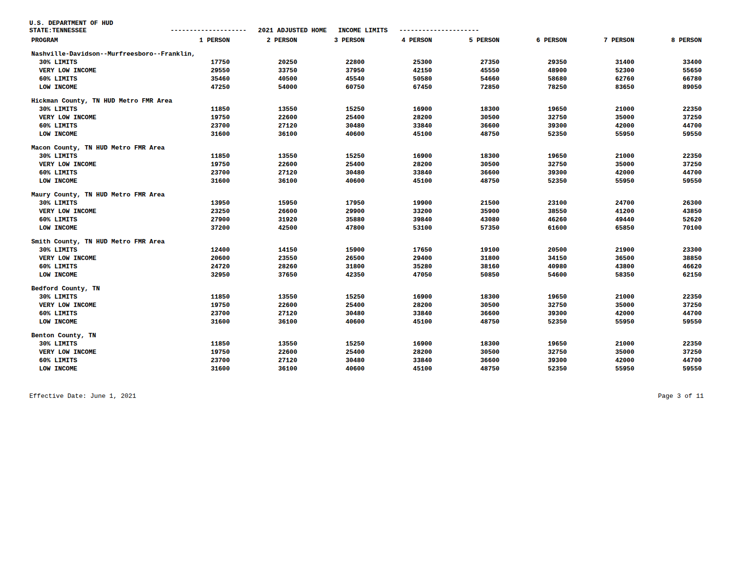U.S. DEPARTMENT OF HUD
STATE:TENNESSEE -------------------- 2021 ADJUSTED HOME INCOME LIMITS ---------------------
| PROGRAM | 1 PERSON | 2 PERSON | 3 PERSON | 4 PERSON | 5 PERSON | 6 PERSON | 7 PERSON | 8 PERSON |
| --- | --- | --- | --- | --- | --- | --- | --- | --- |
| Nashville-Davidson--Murfreesboro--Franklin, |
| 30% LIMITS | 17750 | 20250 | 22800 | 25300 | 27350 | 29350 | 31400 | 33400 |
| VERY LOW INCOME | 29550 | 33750 | 37950 | 42150 | 45550 | 48900 | 52300 | 55650 |
| 60% LIMITS | 35460 | 40500 | 45540 | 50580 | 54660 | 58680 | 62760 | 66780 |
| LOW INCOME | 47250 | 54000 | 60750 | 67450 | 72850 | 78250 | 83650 | 89050 |
| Hickman County, TN HUD Metro FMR Area |
| 30% LIMITS | 11850 | 13550 | 15250 | 16900 | 18300 | 19650 | 21000 | 22350 |
| VERY LOW INCOME | 19750 | 22600 | 25400 | 28200 | 30500 | 32750 | 35000 | 37250 |
| 60% LIMITS | 23700 | 27120 | 30480 | 33840 | 36600 | 39300 | 42000 | 44700 |
| LOW INCOME | 31600 | 36100 | 40600 | 45100 | 48750 | 52350 | 55950 | 59550 |
| Macon County, TN HUD Metro FMR Area |
| 30% LIMITS | 11850 | 13550 | 15250 | 16900 | 18300 | 19650 | 21000 | 22350 |
| VERY LOW INCOME | 19750 | 22600 | 25400 | 28200 | 30500 | 32750 | 35000 | 37250 |
| 60% LIMITS | 23700 | 27120 | 30480 | 33840 | 36600 | 39300 | 42000 | 44700 |
| LOW INCOME | 31600 | 36100 | 40600 | 45100 | 48750 | 52350 | 55950 | 59550 |
| Maury County, TN HUD Metro FMR Area |
| 30% LIMITS | 13950 | 15950 | 17950 | 19900 | 21500 | 23100 | 24700 | 26300 |
| VERY LOW INCOME | 23250 | 26600 | 29900 | 33200 | 35900 | 38550 | 41200 | 43850 |
| 60% LIMITS | 27900 | 31920 | 35880 | 39840 | 43080 | 46260 | 49440 | 52620 |
| LOW INCOME | 37200 | 42500 | 47800 | 53100 | 57350 | 61600 | 65850 | 70100 |
| Smith County, TN HUD Metro FMR Area |
| 30% LIMITS | 12400 | 14150 | 15900 | 17650 | 19100 | 20500 | 21900 | 23300 |
| VERY LOW INCOME | 20600 | 23550 | 26500 | 29400 | 31800 | 34150 | 36500 | 38850 |
| 60% LIMITS | 24720 | 28260 | 31800 | 35280 | 38160 | 40980 | 43800 | 46620 |
| LOW INCOME | 32950 | 37650 | 42350 | 47050 | 50850 | 54600 | 58350 | 62150 |
| Bedford County, TN |
| 30% LIMITS | 11850 | 13550 | 15250 | 16900 | 18300 | 19650 | 21000 | 22350 |
| VERY LOW INCOME | 19750 | 22600 | 25400 | 28200 | 30500 | 32750 | 35000 | 37250 |
| 60% LIMITS | 23700 | 27120 | 30480 | 33840 | 36600 | 39300 | 42000 | 44700 |
| LOW INCOME | 31600 | 36100 | 40600 | 45100 | 48750 | 52350 | 55950 | 59550 |
| Benton County, TN |
| 30% LIMITS | 11850 | 13550 | 15250 | 16900 | 18300 | 19650 | 21000 | 22350 |
| VERY LOW INCOME | 19750 | 22600 | 25400 | 28200 | 30500 | 32750 | 35000 | 37250 |
| 60% LIMITS | 23700 | 27120 | 30480 | 33840 | 36600 | 39300 | 42000 | 44700 |
| LOW INCOME | 31600 | 36100 | 40600 | 45100 | 48750 | 52350 | 55950 | 59550 |
Effective Date: June 1, 2021
Page 3 of 11